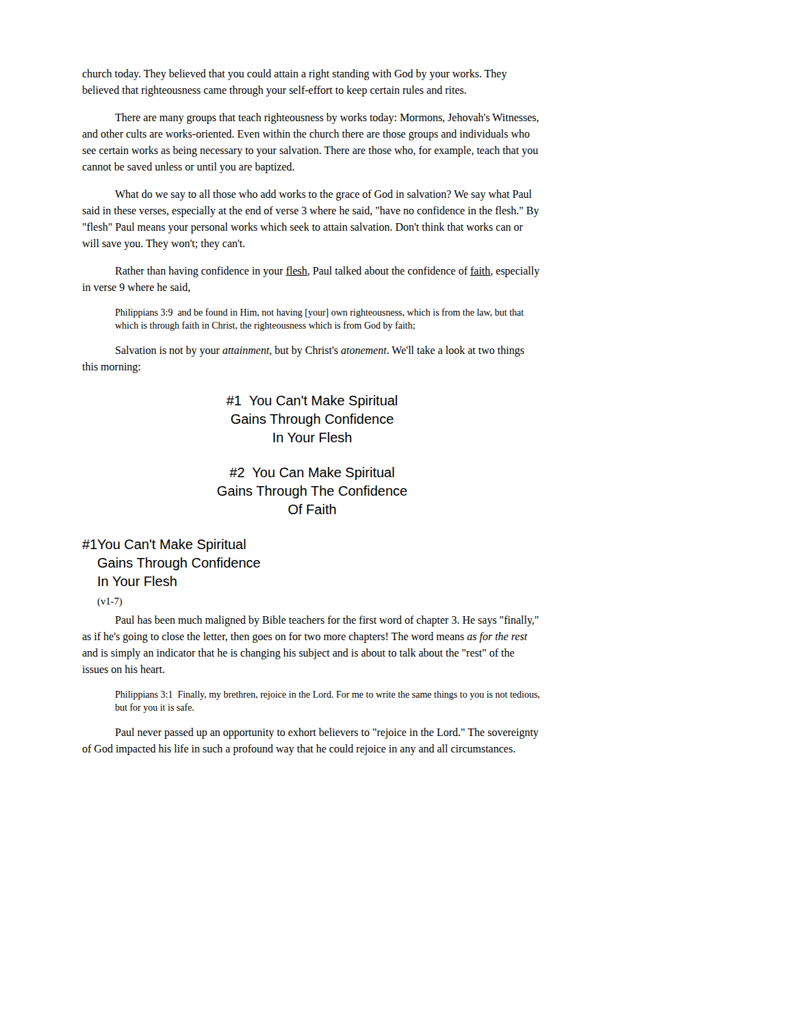church today. They believed that you could attain a right standing with God by your works. They believed that righteousness came through your self-effort to keep certain rules and rites.
There are many groups that teach righteousness by works today: Mormons, Jehovah's Witnesses, and other cults are works-oriented. Even within the church there are those groups and individuals who see certain works as being necessary to your salvation. There are those who, for example, teach that you cannot be saved unless or until you are baptized.
What do we say to all those who add works to the grace of God in salvation? We say what Paul said in these verses, especially at the end of verse 3 where he said, "have no confidence in the flesh." By "flesh" Paul means your personal works which seek to attain salvation. Don't think that works can or will save you. They won't; they can't.
Rather than having confidence in your flesh, Paul talked about the confidence of faith, especially in verse 9 where he said,
Philippians 3:9 and be found in Him, not having [your] own righteousness, which is from the law, but that which is through faith in Christ, the righteousness which is from God by faith;
Salvation is not by your attainment, but by Christ's atonement. We'll take a look at two things this morning:
#1 You Can't Make Spiritual
Gains Through Confidence
In Your Flesh
#2 You Can Make Spiritual
Gains Through The Confidence
Of Faith
#1 You Can't Make Spiritual
Gains Through Confidence
In Your Flesh
(v1-7)
Paul has been much maligned by Bible teachers for the first word of chapter 3. He says "finally," as if he's going to close the letter, then goes on for two more chapters! The word means as for the rest and is simply an indicator that he is changing his subject and is about to talk about the "rest" of the issues on his heart.
Philippians 3:1 Finally, my brethren, rejoice in the Lord. For me to write the same things to you is not tedious, but for you it is safe.
Paul never passed up an opportunity to exhort believers to "rejoice in the Lord." The sovereignty of God impacted his life in such a profound way that he could rejoice in any and all circumstances.